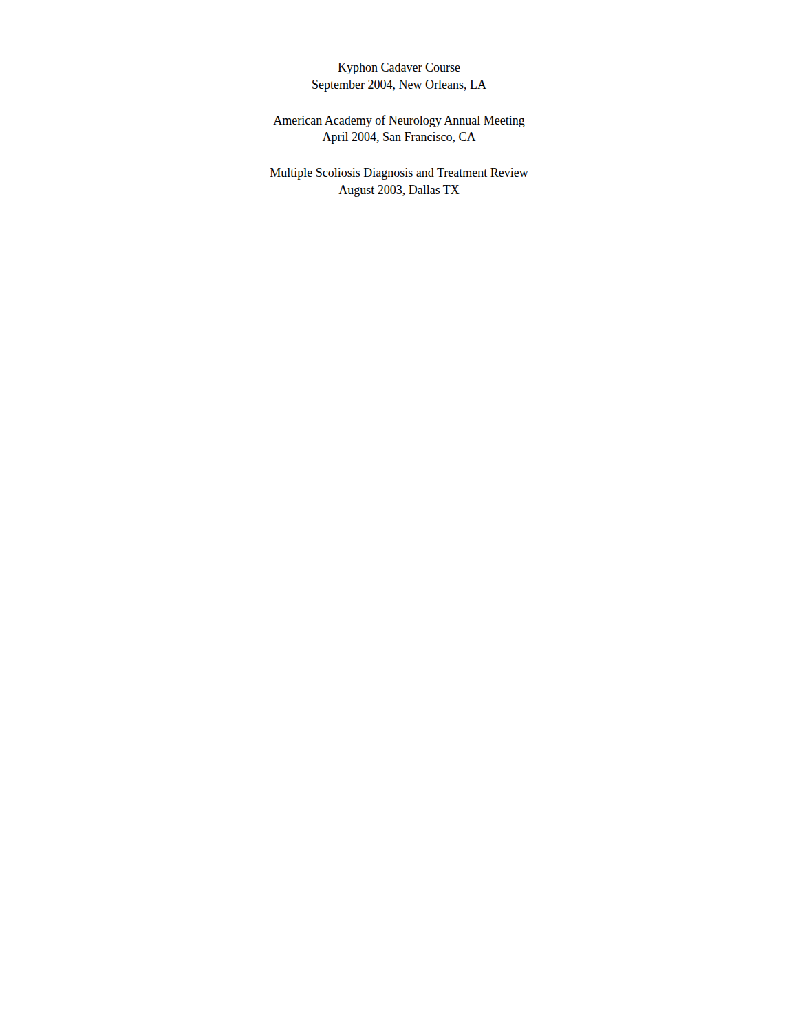Kyphon Cadaver Course September 2004, New Orleans, LA
American Academy of Neurology Annual Meeting April 2004, San Francisco, CA
Multiple Scoliosis Diagnosis and Treatment Review August 2003, Dallas TX